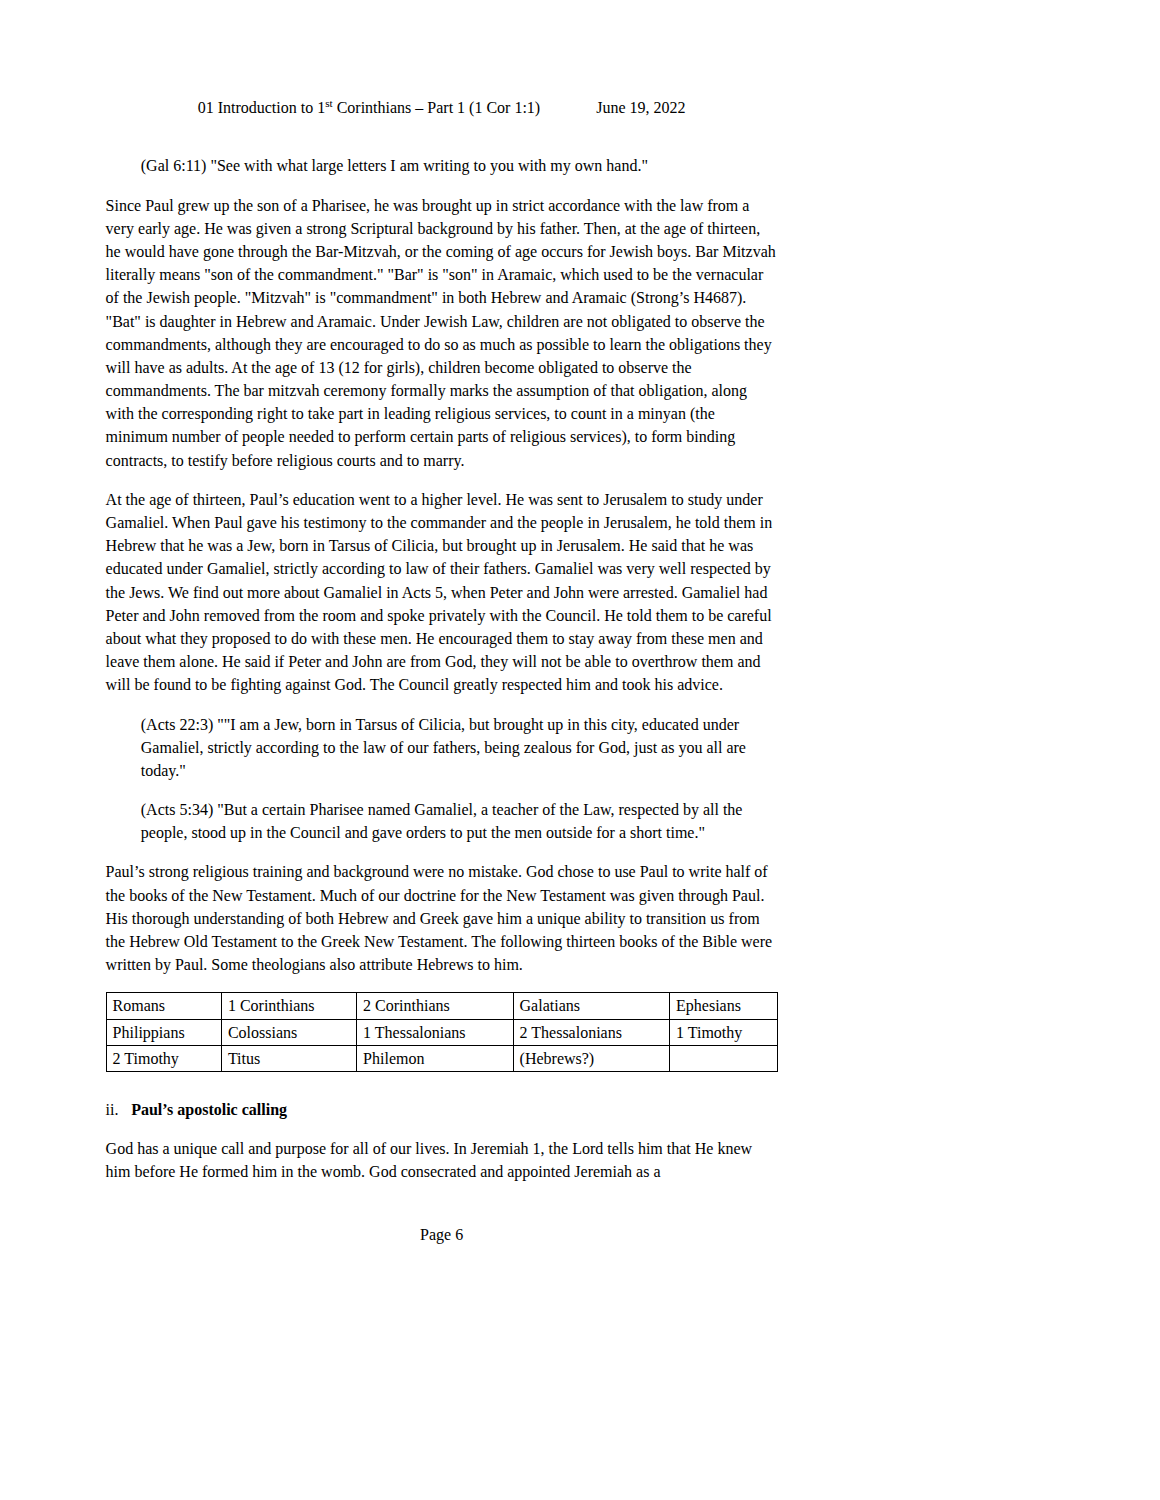01 Introduction to 1st Corinthians – Part 1 (1 Cor 1:1) June 19, 2022
(Gal 6:11) "See with what large letters I am writing to you with my own hand."
Since Paul grew up the son of a Pharisee, he was brought up in strict accordance with the law from a very early age. He was given a strong Scriptural background by his father. Then, at the age of thirteen, he would have gone through the Bar-Mitzvah, or the coming of age occurs for Jewish boys. Bar Mitzvah literally means "son of the commandment." "Bar" is "son" in Aramaic, which used to be the vernacular of the Jewish people. "Mitzvah" is "commandment" in both Hebrew and Aramaic (Strong’s H4687). "Bat" is daughter in Hebrew and Aramaic. Under Jewish Law, children are not obligated to observe the commandments, although they are encouraged to do so as much as possible to learn the obligations they will have as adults. At the age of 13 (12 for girls), children become obligated to observe the commandments. The bar mitzvah ceremony formally marks the assumption of that obligation, along with the corresponding right to take part in leading religious services, to count in a minyan (the minimum number of people needed to perform certain parts of religious services), to form binding contracts, to testify before religious courts and to marry.
At the age of thirteen, Paul’s education went to a higher level. He was sent to Jerusalem to study under Gamaliel. When Paul gave his testimony to the commander and the people in Jerusalem, he told them in Hebrew that he was a Jew, born in Tarsus of Cilicia, but brought up in Jerusalem. He said that he was educated under Gamaliel, strictly according to law of their fathers. Gamaliel was very well respected by the Jews. We find out more about Gamaliel in Acts 5, when Peter and John were arrested. Gamaliel had Peter and John removed from the room and spoke privately with the Council. He told them to be careful about what they proposed to do with these men. He encouraged them to stay away from these men and leave them alone. He said if Peter and John are from God, they will not be able to overthrow them and will be found to be fighting against God. The Council greatly respected him and took his advice.
(Acts 22:3) ""I am a Jew, born in Tarsus of Cilicia, but brought up in this city, educated under Gamaliel, strictly according to the law of our fathers, being zealous for God, just as you all are today."
(Acts 5:34) "But a certain Pharisee named Gamaliel, a teacher of the Law, respected by all the people, stood up in the Council and gave orders to put the men outside for a short time."
Paul’s strong religious training and background were no mistake. God chose to use Paul to write half of the books of the New Testament. Much of our doctrine for the New Testament was given through Paul. His thorough understanding of both Hebrew and Greek gave him a unique ability to transition us from the Hebrew Old Testament to the Greek New Testament. The following thirteen books of the Bible were written by Paul. Some theologians also attribute Hebrews to him.
| Romans | 1 Corinthians | 2 Corinthians | Galatians | Ephesians |
| Philippians | Colossians | 1 Thessalonians | 2 Thessalonians | 1 Timothy |
| 2 Timothy | Titus | Philemon | (Hebrews?) | |
ii. Paul’s apostolic calling
God has a unique call and purpose for all of our lives. In Jeremiah 1, the Lord tells him that He knew him before He formed him in the womb. God consecrated and appointed Jeremiah as a
Page 6